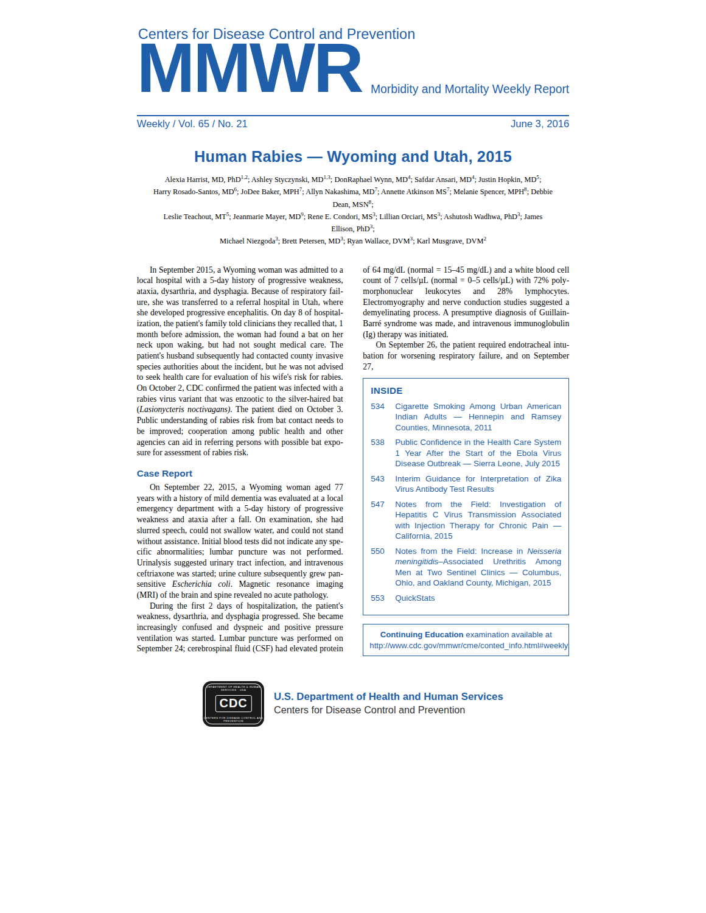Centers for Disease Control and Prevention
MMWR
Morbidity and Mortality Weekly Report
Weekly / Vol. 65 / No. 21 June 3, 2016
Human Rabies — Wyoming and Utah, 2015
Alexia Harrist, MD, PhD1,2; Ashley Styczynski, MD1,3; DonRaphael Wynn, MD4; Safdar Ansari, MD4; Justin Hopkin, MD5;
Harry Rosado-Santos, MD6; JoDee Baker, MPH7; Allyn Nakashima, MD7; Annette Atkinson MS7; Melanie Spencer, MPH8; Debbie Dean, MSN8;
Leslie Teachout, MT5; Jeanmarie Mayer, MD9; Rene E. Condori, MS3; Lillian Orciari, MS3; Ashutosh Wadhwa, PhD3; James Ellison, PhD3;
Michael Niezgoda3; Brett Petersen, MD3; Ryan Wallace, DVM3; Karl Musgrave, DVM2
In September 2015, a Wyoming woman was admitted to a local hospital with a 5-day history of progressive weakness, ataxia, dysarthria, and dysphagia. Because of respiratory failure, she was transferred to a referral hospital in Utah, where she developed progressive encephalitis. On day 8 of hospitalization, the patient's family told clinicians they recalled that, 1 month before admission, the woman had found a bat on her neck upon waking, but had not sought medical care. The patient's husband subsequently had contacted county invasive species authorities about the incident, but he was not advised to seek health care for evaluation of his wife's risk for rabies. On October 2, CDC confirmed the patient was infected with a rabies virus variant that was enzootic to the silver-haired bat (Lasionycteris noctivagans). The patient died on October 3. Public understanding of rabies risk from bat contact needs to be improved; cooperation among public health and other agencies can aid in referring persons with possible bat exposure for assessment of rabies risk.
Case Report
On September 22, 2015, a Wyoming woman aged 77 years with a history of mild dementia was evaluated at a local emergency department with a 5-day history of progressive weakness and ataxia after a fall. On examination, she had slurred speech, could not swallow water, and could not stand without assistance. Initial blood tests did not indicate any specific abnormalities; lumbar puncture was not performed. Urinalysis suggested urinary tract infection, and intravenous ceftriaxone was started; urine culture subsequently grew pan-sensitive Escherichia coli. Magnetic resonance imaging (MRI) of the brain and spine revealed no acute pathology.
During the first 2 days of hospitalization, the patient's weakness, dysarthria, and dysphagia progressed. She became increasingly confused and dyspneic and positive pressure ventilation was started. Lumbar puncture was performed on September 24; cerebrospinal fluid (CSF) had elevated protein of 64 mg/dL (normal = 15–45 mg/dL) and a white blood cell count of 7 cells/µL (normal = 0–5 cells/µL) with 72% polymorphonuclear leukocytes and 28% lymphocytes. Electromyography and nerve conduction studies suggested a demyelinating process. A presumptive diagnosis of Guillain-Barré syndrome was made, and intravenous immunoglobulin (Ig) therapy was initiated.
On September 26, the patient required endotracheal intubation for worsening respiratory failure, and on September 27,
INSIDE
| 534 | Cigarette Smoking Among Urban American Indian Adults — Hennepin and Ramsey Counties, Minnesota, 2011 |
| 538 | Public Confidence in the Health Care System 1 Year After the Start of the Ebola Virus Disease Outbreak — Sierra Leone, July 2015 |
| 543 | Interim Guidance for Interpretation of Zika Virus Antibody Test Results |
| 547 | Notes from the Field: Investigation of Hepatitis C Virus Transmission Associated with Injection Therapy for Chronic Pain — California, 2015 |
| 550 | Notes from the Field: Increase in Neisseria meningitidis –Associated Urethritis Among Men at Two Sentinel Clinics — Columbus, Ohio, and Oakland County, Michigan, 2015 |
| 553 | QuickStats |
Continuing Education examination available at
http://www.cdc.gov/mmwr/cme/conted_info.html#weekly.
DEPARTMENT OF HEALTH & HUMAN SERVICES · USA
CDC
CENTERS FOR DISEASE CONTROL AND PREVENTION
U.S. Department of Health and Human Services
Centers for Disease Control and Prevention